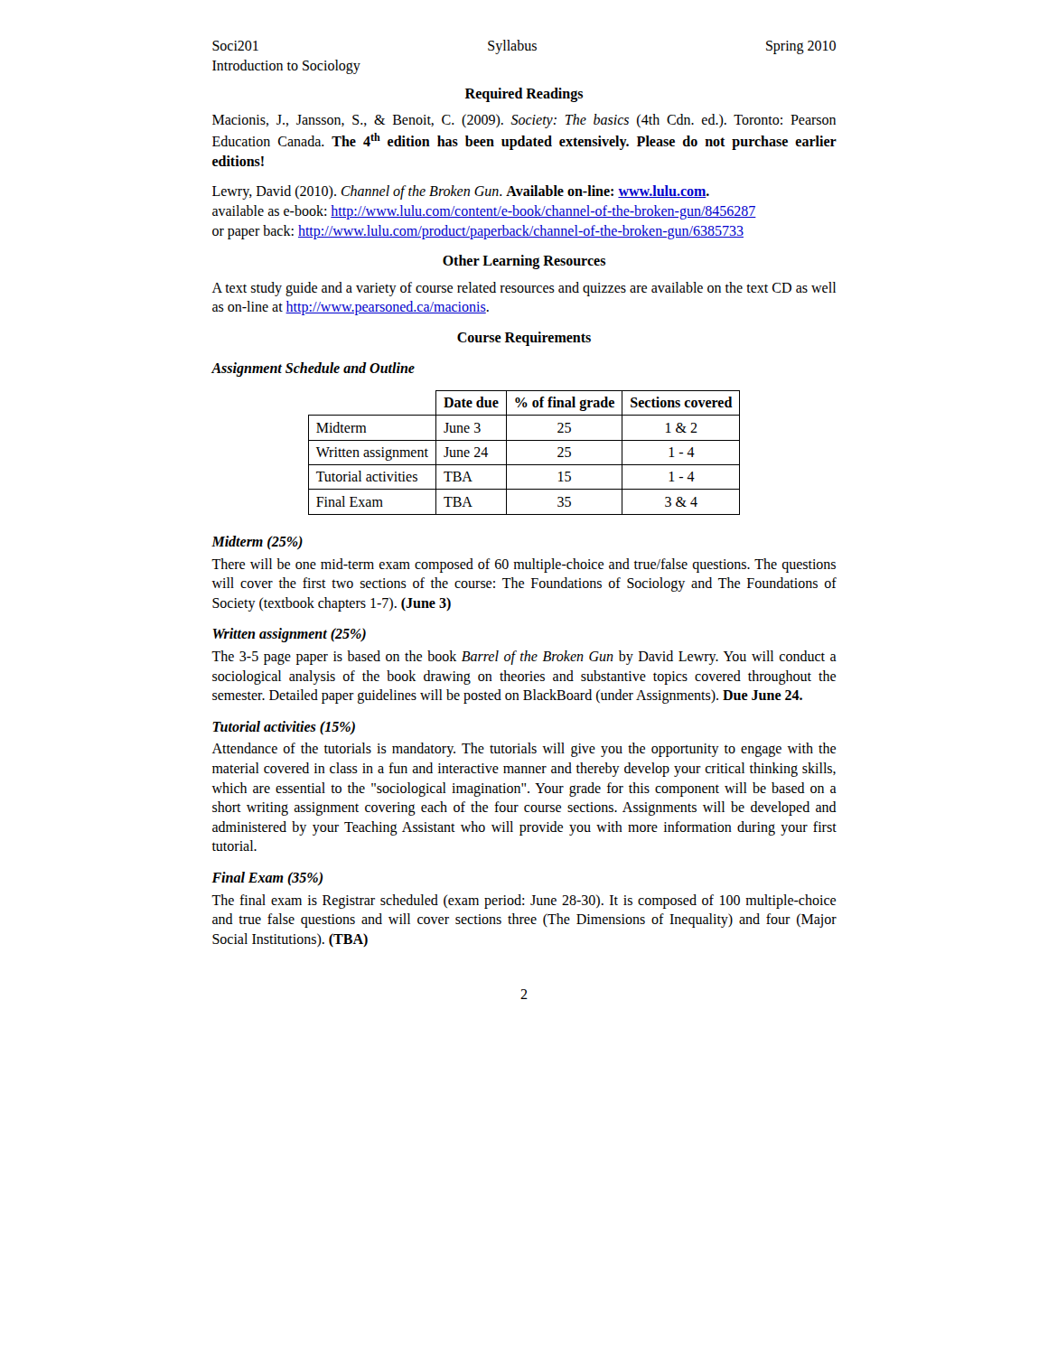Soci201
Syllabus
Spring 2010
Introduction to Sociology
Required Readings
Macionis, J., Jansson, S., & Benoit, C. (2009). Society: The basics (4th Cdn. ed.). Toronto: Pearson Education Canada. The 4th edition has been updated extensively. Please do not purchase earlier editions!
Lewry, David (2010). Channel of the Broken Gun. Available on-line: www.lulu.com.
available as e-book: http://www.lulu.com/content/e-book/channel-of-the-broken-gun/8456287
or paper back: http://www.lulu.com/product/paperback/channel-of-the-broken-gun/6385733
Other Learning Resources
A text study guide and a variety of course related resources and quizzes are available on the text CD as well as on-line at http://www.pearsoned.ca/macionis.
Course Requirements
Assignment Schedule and Outline
| | Date due | % of final grade | Sections covered |
| Midterm | June 3 | 25 | 1 & 2 |
| Written assignment | June 24 | 25 | 1 - 4 |
| Tutorial activities | TBA | 15 | 1 - 4 |
| Final Exam | TBA | 35 | 3 & 4 |
Midterm (25%)
There will be one mid-term exam composed of 60 multiple-choice and true/false questions. The questions will cover the first two sections of the course: The Foundations of Sociology and The Foundations of Society (textbook chapters 1-7). (June 3)
Written assignment (25%)
The 3-5 page paper is based on the book Barrel of the Broken Gun by David Lewry. You will conduct a sociological analysis of the book drawing on theories and substantive topics covered throughout the semester. Detailed paper guidelines will be posted on BlackBoard (under Assignments). Due June 24.
Tutorial activities (15%)
Attendance of the tutorials is mandatory. The tutorials will give you the opportunity to engage with the material covered in class in a fun and interactive manner and thereby develop your critical thinking skills, which are essential to the "sociological imagination". Your grade for this component will be based on a short writing assignment covering each of the four course sections. Assignments will be developed and administered by your Teaching Assistant who will provide you with more information during your first tutorial.
Final Exam (35%)
The final exam is Registrar scheduled (exam period: June 28-30). It is composed of 100 multiple-choice and true false questions and will cover sections three (The Dimensions of Inequality) and four (Major Social Institutions). (TBA)
2